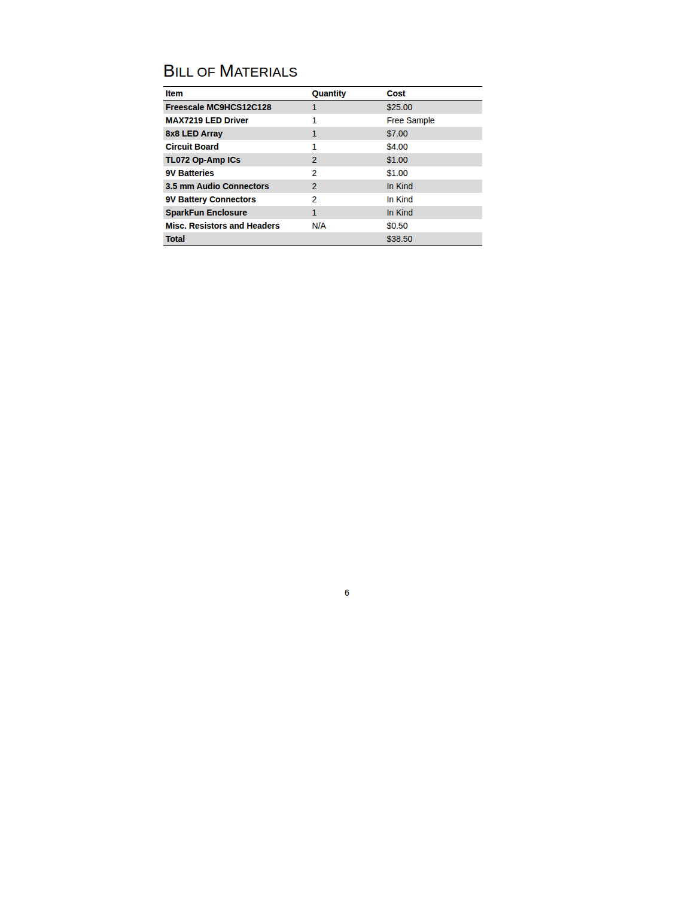BILL OF MATERIALS
| Item | Quantity | Cost |
| --- | --- | --- |
| Freescale MC9HCS12C128 | 1 | $25.00 |
| MAX7219 LED Driver | 1 | Free Sample |
| 8x8 LED Array | 1 | $7.00 |
| Circuit Board | 1 | $4.00 |
| TL072 Op-Amp ICs | 2 | $1.00 |
| 9V Batteries | 2 | $1.00 |
| 3.5 mm Audio Connectors | 2 | In Kind |
| 9V Battery Connectors | 2 | In Kind |
| SparkFun Enclosure | 1 | In Kind |
| Misc. Resistors and Headers | N/A | $0.50 |
| Total | | $38.50 |
6